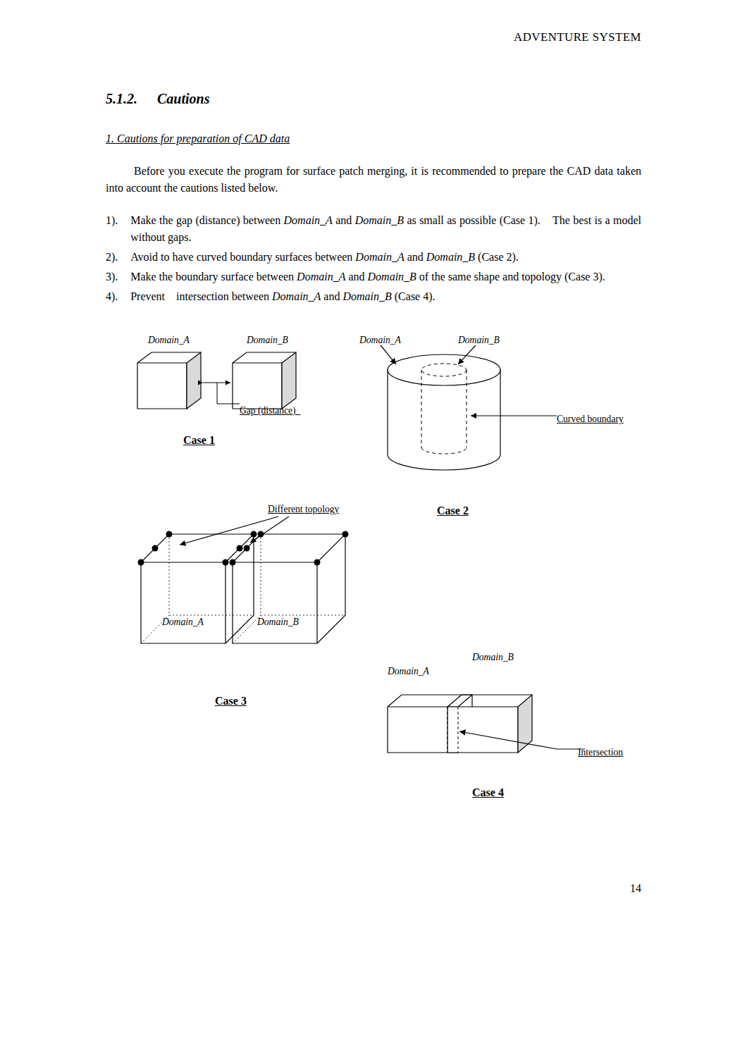ADVENTURE SYSTEM
5.1.2. Cautions
1. Cautions for preparation of CAD data
Before you execute the program for surface patch merging, it is recommended to prepare the CAD data taken into account the cautions listed below.
1). Make the gap (distance) between Domain_A and Domain_B as small as possible (Case 1). The best is a model without gaps.
2). Avoid to have curved boundary surfaces between Domain_A and Domain_B (Case 2).
3). Make the boundary surface between Domain_A and Domain_B of the same shape and topology (Case 3).
4). Prevent intersection between Domain_A and Domain_B (Case 4).
Domain_A
Domain_B
Gap (distance)
Case 1
Domain_A
Domain_B
Curved boundary
Case 2
Different topology
Domain_A
Domain_B
Case 3
Domain_A
Domain_B
Intersection
Case 4
14